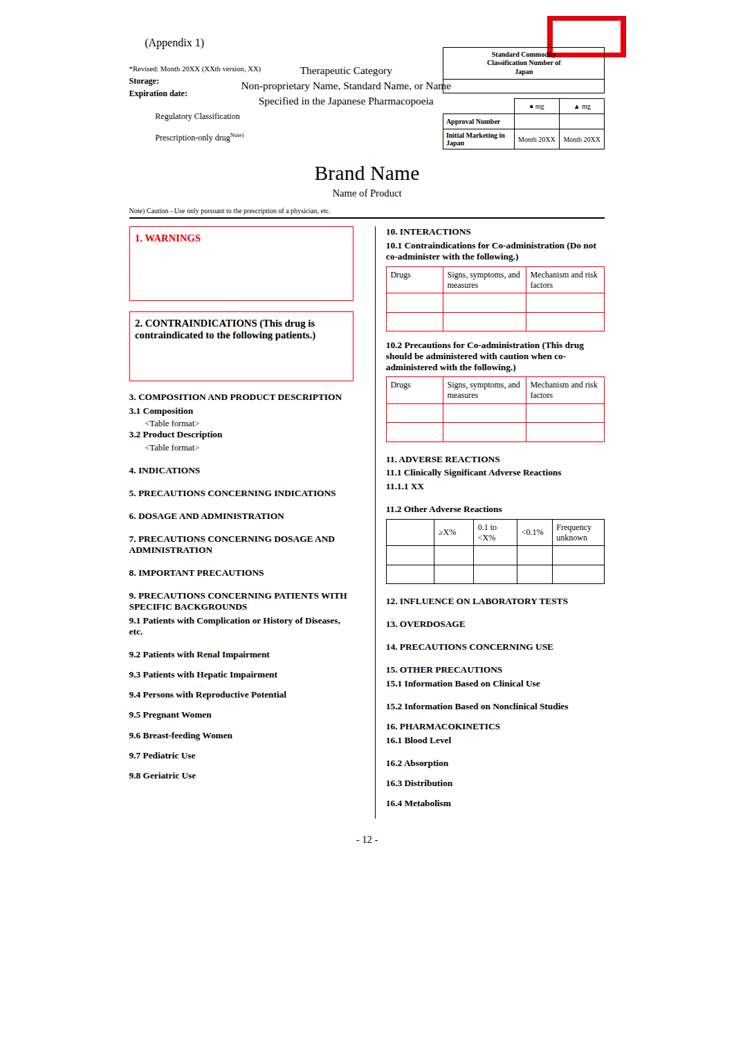(Appendix 1)
*Revised: Month 20XX (XXth version, XX)
Storage:
Expiration date:
Regulatory Classification
Prescription-only drugNote)
Therapeutic Category
Non-proprietary Name, Standard Name, or Name
Specified in the Japanese Pharmacopoeia
Standard Commodity
Classification Number of
Japan
| | ● mg | ▲ mg |
| Approval Number | | |
| Initial Marketing in Japan | Month 20XX | Month 20XX |
Brand Name
Name of Product
Note) Caution - Use only pursuant to the prescription of a physician, etc.
1. WARNINGS
2. CONTRAINDICATIONS (This drug is contraindicated to the following patients.)
3. COMPOSITION AND PRODUCT DESCRIPTION
3.1 Composition
<Table format>
3.2 Product Description
<Table format>
4. INDICATIONS
5. PRECAUTIONS CONCERNING INDICATIONS
6. DOSAGE AND ADMINISTRATION
7. PRECAUTIONS CONCERNING DOSAGE AND ADMINISTRATION
8. IMPORTANT PRECAUTIONS
9. PRECAUTIONS CONCERNING PATIENTS WITH SPECIFIC BACKGROUNDS
9.1 Patients with Complication or History of Diseases, etc.
9.2 Patients with Renal Impairment
9.3 Patients with Hepatic Impairment
9.4 Persons with Reproductive Potential
9.5 Pregnant Women
9.6 Breast-feeding Women
9.7 Pediatric Use
9.8 Geriatric Use
10. INTERACTIONS
10.1 Contraindications for Co-administration (Do not co-administer with the following.)
| Drugs | Signs, symptoms, and measures | Mechanism and risk factors |
| --- | --- | --- |
10.2 Precautions for Co-administration (This drug should be administered with caution when co-administered with the following.)
| Drugs | Signs, symptoms, and measures | Mechanism and risk factors |
| --- | --- | --- |
11. ADVERSE REACTIONS
11.1 Clinically Significant Adverse Reactions
11.1.1 XX
11.2 Other Adverse Reactions
| | ≥X% | 0.1 to <X% | <0.1% | Frequency unknown |
12. INFLUENCE ON LABORATORY TESTS
13. OVERDOSAGE
14. PRECAUTIONS CONCERNING USE
15. OTHER PRECAUTIONS
15.1 Information Based on Clinical Use
15.2 Information Based on Nonclinical Studies
16. PHARMACOKINETICS
16.1 Blood Level
16.2 Absorption
16.3 Distribution
16.4 Metabolism
- 12 -